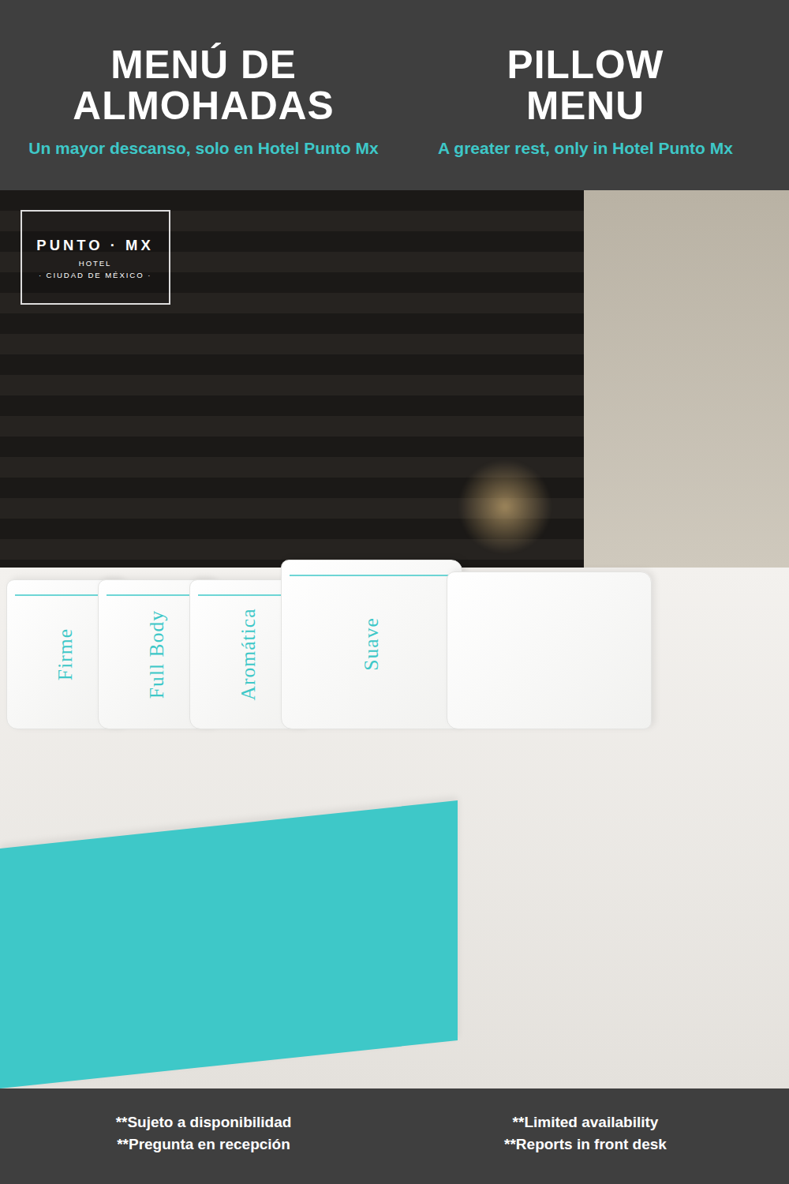Menú de
Almohadas
Un mayor descanso, solo en Hotel Punto Mx
Pillow
Menu
A greater rest, only in Hotel Punto Mx
Punto · Mx Hotel · Ciudad de México ·
Firme
Full Body
Aromática
Suave
**Sujeto a disponibilidad
**Pregunta en recepción
**Limited availability
**Reports in front desk